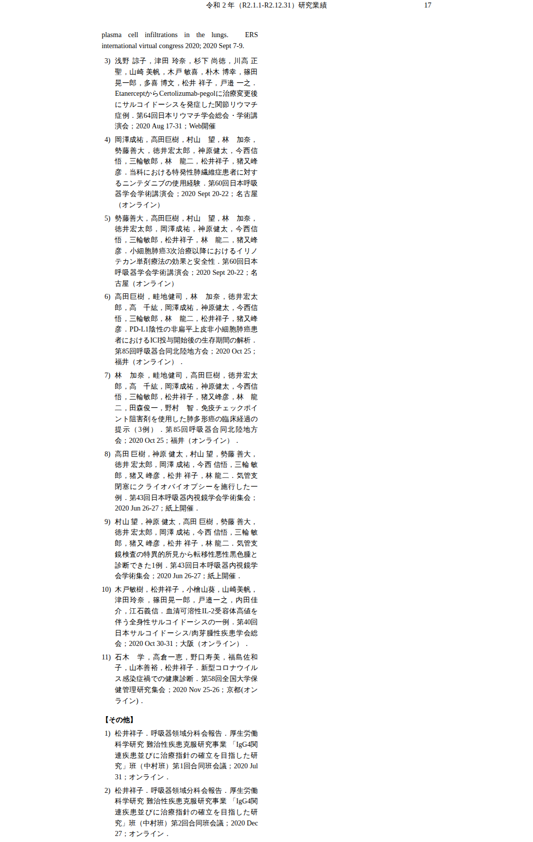令和 2 年（R2.1.1-R2.12.31）研究業績 17
plasma cell infiltrations in the lungs.　ERS international virtual congress 2020; 2020 Sept 7-9.
3) 浅野 諒子，津田 玲奈，杉下 尚徳，川高 正聖，山崎 美帆，木戸 敏喜，朴木 博幸，篠田 晃一郎，多喜 博文，松井 祥子，戸邉 一之．EtanerceptからCertolizumab-pegolに治療変更後にサルコイドーシスを発症した関節リウマチ症例．第64回日本リウマチ学会総会・学術講演会；2020 Aug 17-31；Web開催
4) 岡澤成祐，高田巨樹，村山　望，林　加奈，勢藤善大，徳井宏太郎，神原健太，今西信悟，三輪敏郎，林　龍二，松井祥子，猪又峰彦．当科における特発性肺繊維症患者に対するニンテダニブの使用経験．第60回日本呼吸器学会学術講演会；2020 Sept 20-22；名古屋（オンライン）
5) 勢藤善大，高田巨樹，村山　望，林　加奈，徳井宏太郎，岡澤成祐，神原健太，今西信悟，三輪敏郎，松井祥子，林　龍二，猪又峰彦．小細胞肺癌3次治療以降におけるイリノテカン単剤療法の効果と安全性．第60回日本呼吸器学会学術講演会；2020 Sept 20-22；名古屋（オンライン）
6) 高田巨樹，畦地健司，林　加奈，徳井宏太郎，高　千紘，岡澤成祐，神原健太，今西信悟，三輪敏郎，林　龍二，松井祥子，猪又峰彦．PD-L1陰性の非扁平上皮非小細胞肺癌患者におけるICI投与開始後の生存期間の解析．第85回呼吸器合同北陸地方会；2020 Oct 25；福井（オンライン）．
7) 林　加奈，畦地健司，高田巨樹，徳井宏太郎，高　千紘，岡澤成祐，神原健太，今西信悟，三輪敏郎，松井祥子，猪又峰彦，林　龍二，田森俊一，野村　智．免疫チェックポイント阻害剤を使用した肺多形癌の臨床経過の提示（3例）．第85回呼吸器合同北陸地方会；2020 Oct 25；福井（オンライン）．
8) 高田 巨樹，神原 健太，村山 望，勢藤 善大，徳井 宏太郎，岡澤 成祐，今西 信悟，三輪 敏郎，猪又 峰彦，松井 祥子，林 龍二．気管支閉塞にクライオバイオプシーを施行した一例．第43回日本呼吸器内視鏡学会学術集会；2020 Jun 26-27；紙上開催．
9) 村山 望，神原 健太，高田 巨樹，勢藤 善大，徳井 宏太郎，岡澤 成祐，今西 信悟，三輪 敏郎，猪又 峰彦，松井 祥子，林 龍二．気管支鏡検査の特異的所見から転移性悪性黒色腫と診断できた1例．第43回日本呼吸器内視鏡学会学術集会；2020 Jun 26-27；紙上開催．
10) 木戸敏樹，松井祥子，小檜山葵，山崎美帆，津田玲奈，篠田晃一郎，戸邉一之，内田佳介，江石義信．血清可溶性IL-2受容体高値を伴う全身性サルコイドーシスの一例．第40回日本サルコイドーシス/肉芽腫性疾患学会総会；2020 Oct 30-31；大阪（オンライン）．
11) 石木　学，高倉一恵，野口寿美，福島佐和子，山本善裕，松井祥子．新型コロナウイルス感染症禍での健康診断．第58回全国大学保健管理研究集会；2020 Nov 25-26；京都(オンライン)．
【その他】
1) 松井祥子．呼吸器領域分科会報告．厚生労働科学研究 難治性疾患克服研究事業 「IgG4関連疾患並びに治療指針の確立を目指した研究」班（中村班）第1回合同班会議；2020 Jul 31；オンライン．
2) 松井祥子．呼吸器領域分科会報告．厚生労働科学研究 難治性疾患克服研究事業 「IgG4関連疾患並びに治療指針の確立を目指した研究」班（中村班）第2回合同班会議；2020 Dec 27；オンライン．